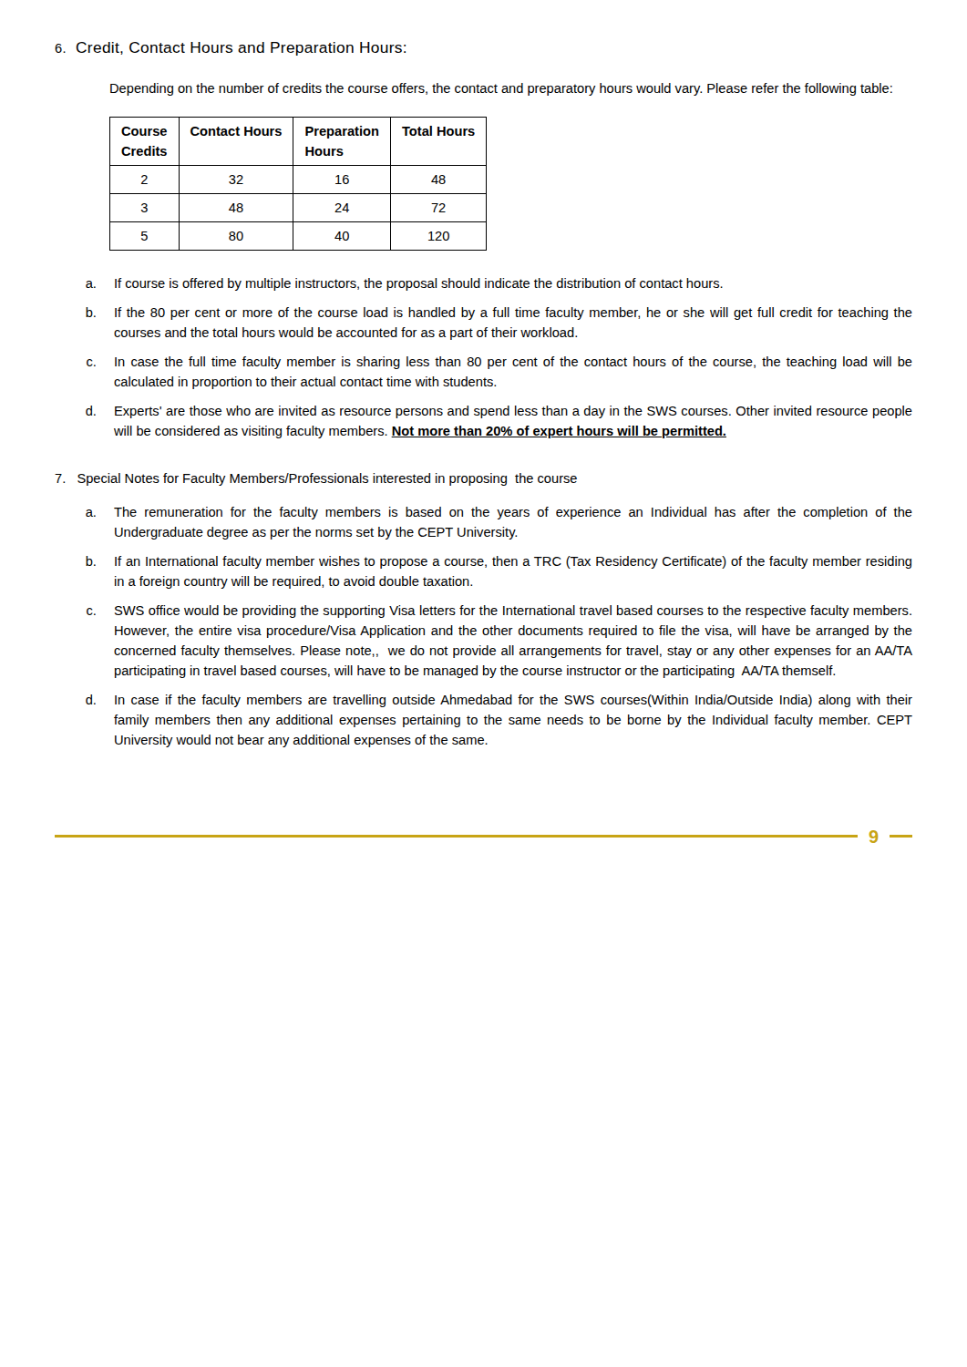6. Credit, Contact Hours and Preparation Hours:
Depending on the number of credits the course offers, the contact and preparatory hours would vary. Please refer the following table:
| Course Credits | Contact Hours | Preparation Hours | Total Hours |
| --- | --- | --- | --- |
| 2 | 32 | 16 | 48 |
| 3 | 48 | 24 | 72 |
| 5 | 80 | 40 | 120 |
If course is offered by multiple instructors, the proposal should indicate the distribution of contact hours.
If the 80 per cent or more of the course load is handled by a full time faculty member, he or she will get full credit for teaching the courses and the total hours would be accounted for as a part of their workload.
In case the full time faculty member is sharing less than 80 per cent of the contact hours of the course, the teaching load will be calculated in proportion to their actual contact time with students.
Experts' are those who are invited as resource persons and spend less than a day in the SWS courses. Other invited resource people will be considered as visiting faculty members. Not more than 20% of expert hours will be permitted.
7. Special Notes for Faculty Members/Professionals interested in proposing the course
The remuneration for the faculty members is based on the years of experience an Individual has after the completion of the Undergraduate degree as per the norms set by the CEPT University.
If an International faculty member wishes to propose a course, then a TRC (Tax Residency Certificate) of the faculty member residing in a foreign country will be required, to avoid double taxation.
SWS office would be providing the supporting Visa letters for the International travel based courses to the respective faculty members. However, the entire visa procedure/Visa Application and the other documents required to file the visa, will have be arranged by the concerned faculty themselves. Please note,, we do not provide all arrangements for travel, stay or any other expenses for an AA/TA participating in travel based courses, will have to be managed by the course instructor or the participating AA/TA themself.
In case if the faculty members are travelling outside Ahmedabad for the SWS courses(Within India/Outside India) along with their family members then any additional expenses pertaining to the same needs to be borne by the Individual faculty member. CEPT University would not bear any additional expenses of the same.
9